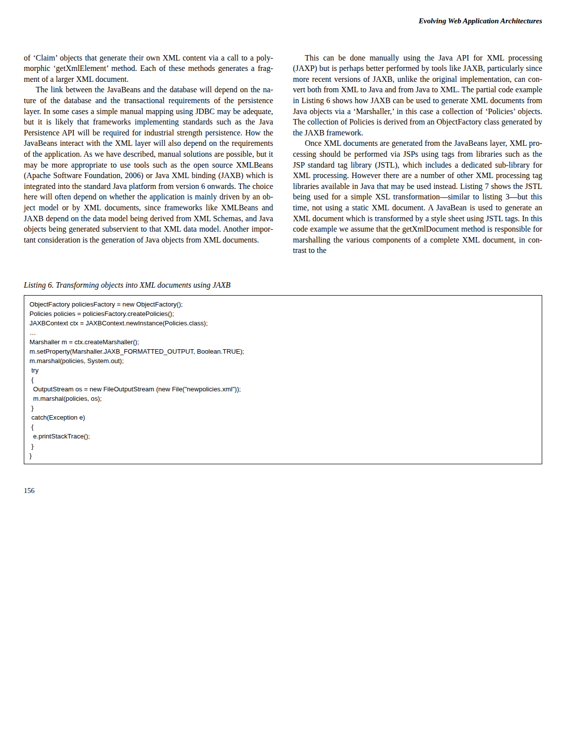Evolving Web Application Architectures
of ‘Claim’ objects that generate their own XML content via a call to a polymorphic ‘getXmlElement’ method. Each of these methods generates a fragment of a larger XML document.
The link between the JavaBeans and the database will depend on the nature of the database and the transactional requirements of the persistence layer. In some cases a simple manual mapping using JDBC may be adequate, but it is likely that frameworks implementing standards such as the Java Persistence API will be required for industrial strength persistence. How the JavaBeans interact with the XML layer will also depend on the requirements of the application. As we have described, manual solutions are possible, but it may be more appropriate to use tools such as the open source XMLBeans (Apache Software Foundation, 2006) or Java XML binding (JAXB) which is integrated into the standard Java platform from version 6 onwards. The choice here will often depend on whether the application is mainly driven by an object model or by XML documents, since frameworks like XMLBeans and JAXB depend on the data model being derived from XML Schemas, and Java objects being generated subservient to that XML data model. Another important consideration is the generation of Java objects from XML documents.
This can be done manually using the Java API for XML processing (JAXP) but is perhaps better performed by tools like JAXB, particularly since more recent versions of JAXB, unlike the original implementation, can convert both from XML to Java and from Java to XML. The partial code example in Listing 6 shows how JAXB can be used to generate XML documents from Java objects via a ‘Marshaller,’ in this case a collection of ‘Policies’ objects. The collection of Policies is derived from an ObjectFactory class generated by the JAXB framework.
Once XML documents are generated from the JavaBeans layer, XML processing should be performed via JSPs using tags from libraries such as the JSP standard tag library (JSTL), which includes a dedicated sub-library for XML processing. However there are a number of other XML processing tag libraries available in Java that may be used instead. Listing 7 shows the JSTL being used for a simple XSL transformation—similar to listing 3—but this time, not using a static XML document. A JavaBean is used to generate an XML document which is transformed by a style sheet using JSTL tags. In this code example we assume that the getXmlDocument method is responsible for marshalling the various components of a complete XML document, in contrast to the
Listing 6. Transforming objects into XML documents using JAXB
ObjectFactory policiesFactory = new ObjectFactory();
Policies policies = policiesFactory.createPolicies();
JAXBContext ctx = JAXBContext.newInstance(Policies.class);
…
Marshaller m = ctx.createMarshaller();
m.setProperty(Marshaller.JAXB_FORMATTED_OUTPUT, Boolean.TRUE);
m.marshal(policies, System.out);
 try
 {
  OutputStream os = new FileOutputStream (new File("newpolicies.xml"));
  m.marshal(policies, os);
 }
 catch(Exception e)
 {
  e.printStackTrace();
 }
}
156